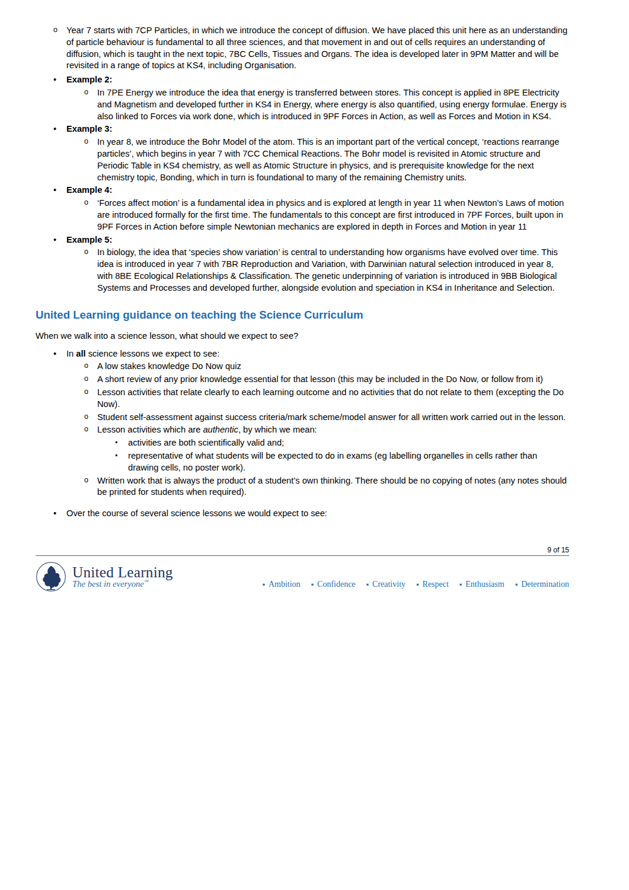Year 7 starts with 7CP Particles, in which we introduce the concept of diffusion. We have placed this unit here as an understanding of particle behaviour is fundamental to all three sciences, and that movement in and out of cells requires an understanding of diffusion, which is taught in the next topic, 7BC Cells, Tissues and Organs. The idea is developed later in 9PM Matter and will be revisited in a range of topics at KS4, including Organisation.
Example 2:
In 7PE Energy we introduce the idea that energy is transferred between stores. This concept is applied in 8PE Electricity and Magnetism and developed further in KS4 in Energy, where energy is also quantified, using energy formulae. Energy is also linked to Forces via work done, which is introduced in 9PF Forces in Action, as well as Forces and Motion in KS4.
Example 3:
In year 8, we introduce the Bohr Model of the atom. This is an important part of the vertical concept, ‘reactions rearrange particles’, which begins in year 7 with 7CC Chemical Reactions. The Bohr model is revisited in Atomic structure and Periodic Table in KS4 chemistry, as well as Atomic Structure in physics, and is prerequisite knowledge for the next chemistry topic, Bonding, which in turn is foundational to many of the remaining Chemistry units.
Example 4:
‘Forces affect motion’ is a fundamental idea in physics and is explored at length in year 11 when Newton’s Laws of motion are introduced formally for the first time. The fundamentals to this concept are first introduced in 7PF Forces, built upon in 9PF Forces in Action before simple Newtonian mechanics are explored in depth in Forces and Motion in year 11
Example 5:
In biology, the idea that ‘species show variation’ is central to understanding how organisms have evolved over time. This idea is introduced in year 7 with 7BR Reproduction and Variation, with Darwinian natural selection introduced in year 8, with 8BE Ecological Relationships & Classification. The genetic underpinning of variation is introduced in 9BB Biological Systems and Processes and developed further, alongside evolution and speciation in KS4 in Inheritance and Selection.
United Learning guidance on teaching the Science Curriculum
When we walk into a science lesson, what should we expect to see?
In all science lessons we expect to see:
A low stakes knowledge Do Now quiz
A short review of any prior knowledge essential for that lesson (this may be included in the Do Now, or follow from it)
Lesson activities that relate clearly to each learning outcome and no activities that do not relate to them (excepting the Do Now).
Student self-assessment against success criteria/mark scheme/model answer for all written work carried out in the lesson.
Lesson activities which are authentic, by which we mean:
activities are both scientifically valid and;
representative of what students will be expected to do in exams (eg labelling organelles in cells rather than drawing cells, no poster work).
Written work that is always the product of a student’s own thinking. There should be no copying of notes (any notes should be printed for students when required).
Over the course of several science lessons we would expect to see:
9 of 15
United Learning
The best in everyone™
Ambition Confidence Creativity Respect Enthusiasm Determination